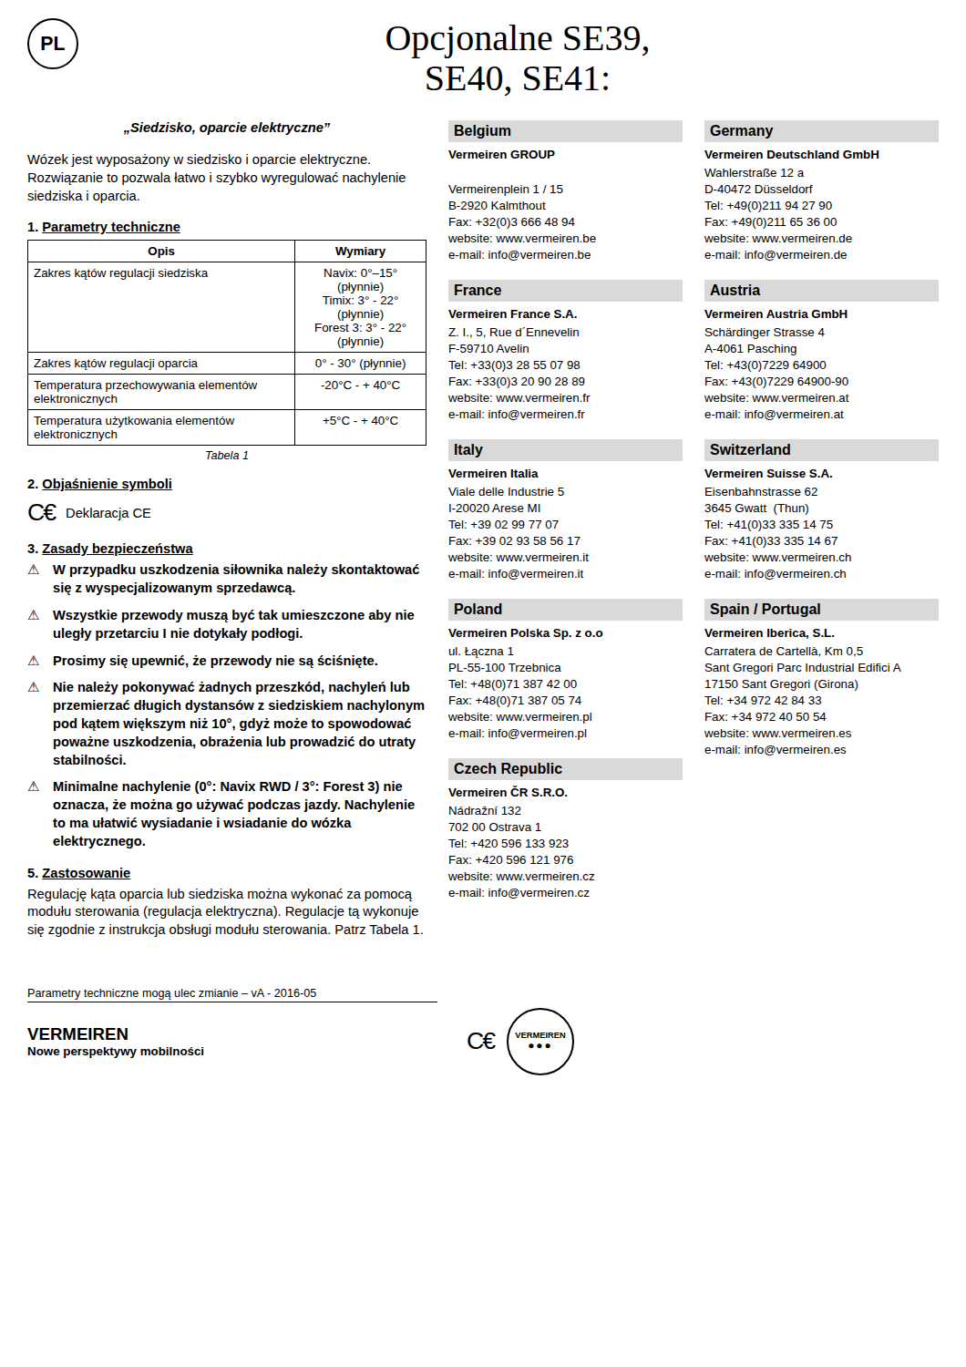PL
Opcjonalne SE39,
SE40, SE41:
„Siedzisko, oparcie elektryczne”
Wózek jest wyposażony w siedzisko i oparcie elektryczne. Rozwiązanie to pozwala łatwo i szybko wyregulować nachylenie siedziska i oparcia.
1. Parametry techniczne
| Opis | Wymiary |
| --- | --- |
| Zakres kątów regulacji siedziska | Navix: 0°–15° (płynnie) Timix: 3° - 22° (płynnie) Forest 3: 3° - 22° (płynnie) |
| Zakres kątów regulacji oparcia | 0° - 30° (płynnie) |
| Temperatura przechowywania elementów elektronicznych | -20°C - + 40°C |
| Temperatura użytkowania elementów elektronicznych | +5°C - + 40°C |
Tabela 1
2. Objaśnienie symboli
C€ Deklaracja CE
3. Zasady bezpieczeństwa
W przypadku uszkodzenia siłownika należy skontaktować się z wyspecjalizowanym sprzedawcą.
Wszystkie przewody muszą być tak umieszczone aby nie uległy przetarciu I nie dotykały podłogi.
Prosimy się upewnić, że przewody nie są ściśnięte.
Nie należy pokonywać żadnych przeszkód, nachyleń lub przemierzać długich dystansów z siedziskiem nachylonym pod kątem większym niż 10°, gdyż może to spowodować poważne uszkodzenia, obrażenia lub prowadzić do utraty stabilności.
Minimalne nachylenie (0°: Navix RWD / 3°: Forest 3) nie oznacza, że można go używać podczas jazdy. Nachylenie to ma ułatwić wysiadanie i wsiadanie do wózka elektrycznego.
5. Zastosowanie
Regulację kąta oparcia lub siedziska można wykonać za pomocą modułu sterowania (regulacja elektryczna). Regulacje tą wykonuje się zgodnie z instrukcja obsługi modułu sterowania. Patrz Tabela 1.
Belgium
Vermeiren GROUP
Vermeirenplein 1 / 15
B-2920 Kalmthout
Fax: +32(0)3 666 48 94
website: www.vermeiren.be
e-mail: info@vermeiren.be
France
Vermeiren France S.A.
Z. I., 5, Rue d´Ennevelin
F-59710 Avelin
Tel: +33(0)3 28 55 07 98
Fax: +33(0)3 20 90 28 89
website: www.vermeiren.fr
e-mail: info@vermeiren.fr
Italy
Vermeiren Italia
Viale delle Industrie 5
I-20020 Arese MI
Tel: +39 02 99 77 07
Fax: +39 02 93 58 56 17
website: www.vermeiren.it
e-mail: info@vermeiren.it
Poland
Vermeiren Polska Sp. z o.o
ul. Łączna 1
PL-55-100 Trzebnica
Tel: +48(0)71 387 42 00
Fax: +48(0)71 387 05 74
website: www.vermeiren.pl
e-mail: info@vermeiren.pl
Czech Republic
Vermeiren ČR S.R.O.
Nádražní 132
702 00 Ostrava 1
Tel: +420 596 133 923
Fax: +420 596 121 976
website: www.vermeiren.cz
e-mail: info@vermeiren.cz
Germany
Vermeiren Deutschland GmbH
Wahlerstraße 12 a
D-40472 Düsseldorf
Tel: +49(0)211 94 27 90
Fax: +49(0)211 65 36 00
website: www.vermeiren.de
e-mail: info@vermeiren.de
Austria
Vermeiren Austria GmbH
Schärdinger Strasse 4
A-4061 Pasching
Tel: +43(0)7229 64900
Fax: +43(0)7229 64900-90
website: www.vermeiren.at
e-mail: info@vermeiren.at
Switzerland
Vermeiren Suisse S.A.
Eisenbahnstrasse 62
3645 Gwatt (Thun)
Tel: +41(0)33 335 14 75
Fax: +41(0)33 335 14 67
website: www.vermeiren.ch
e-mail: info@vermeiren.ch
Spain / Portugal
Vermeiren Iberica, S.L.
Carratera de Cartellà, Km 0,5
Sant Gregori Parc Industrial Edifici A
17150 Sant Gregori (Girona)
Tel: +34 972 42 84 33
Fax: +34 972 40 50 54
website: www.vermeiren.es
e-mail: info@vermeiren.es
Parametry techniczne mogą ulec zmianie – vA - 2016-05
VERMEIREN Nowe perspektywy mobilności
C€
VERMEIREN ●●●